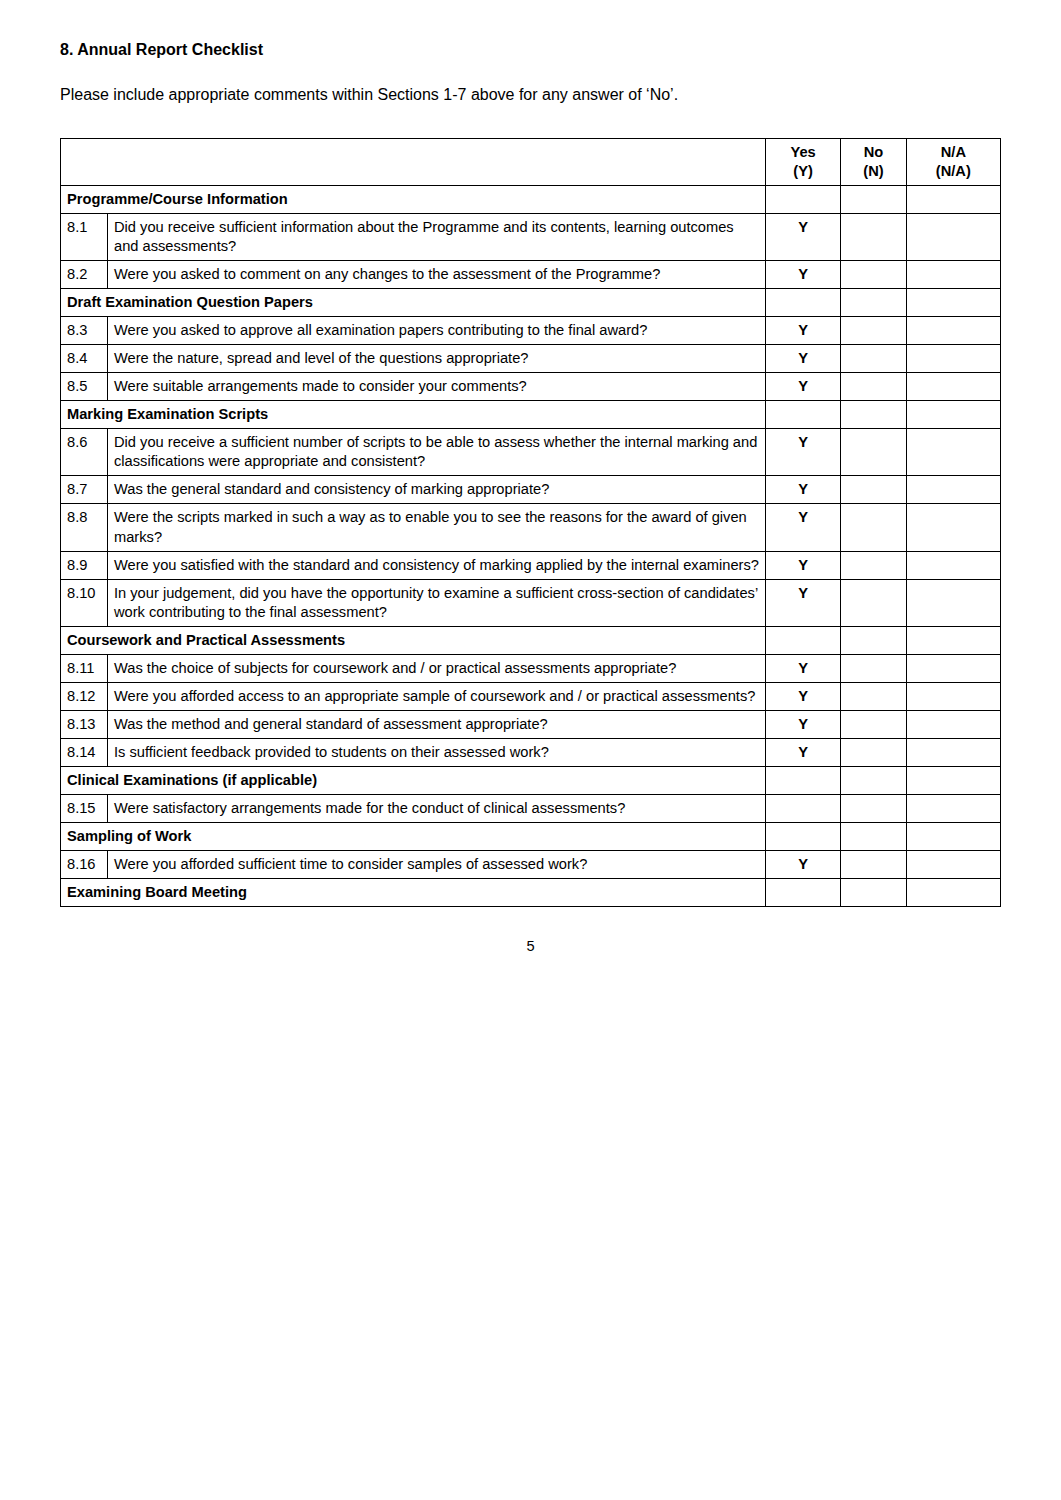8. Annual Report Checklist
Please include appropriate comments within Sections 1-7 above for any answer of ‘No’.
| | Yes (Y) | No (N) | N/A (N/A) |
| --- | --- | --- | --- |
| Programme/Course Information | | | |
| 8.1 | Did you receive sufficient information about the Programme and its contents, learning outcomes and assessments? | Y | | |
| 8.2 | Were you asked to comment on any changes to the assessment of the Programme? | Y | | |
| Draft Examination Question Papers | | | |
| 8.3 | Were you asked to approve all examination papers contributing to the final award? | Y | | |
| 8.4 | Were the nature, spread and level of the questions appropriate? | Y | | |
| 8.5 | Were suitable arrangements made to consider your comments? | Y | | |
| Marking Examination Scripts | | | |
| 8.6 | Did you receive a sufficient number of scripts to be able to assess whether the internal marking and classifications were appropriate and consistent? | Y | | |
| 8.7 | Was the general standard and consistency of marking appropriate? | Y | | |
| 8.8 | Were the scripts marked in such a way as to enable you to see the reasons for the award of given marks? | Y | | |
| 8.9 | Were you satisfied with the standard and consistency of marking applied by the internal examiners? | Y | | |
| 8.10 | In your judgement, did you have the opportunity to examine a sufficient cross-section of candidates’ work contributing to the final assessment? | Y | | |
| Coursework and Practical Assessments | | | |
| 8.11 | Was the choice of subjects for coursework and / or practical assessments appropriate? | Y | | |
| 8.12 | Were you afforded access to an appropriate sample of coursework and / or practical assessments? | Y | | |
| 8.13 | Was the method and general standard of assessment appropriate? | Y | | |
| 8.14 | Is sufficient feedback provided to students on their assessed work? | Y | | |
| Clinical Examinations (if applicable) | | | |
| 8.15 | Were satisfactory arrangements made for the conduct of clinical assessments? | | | |
| Sampling of Work | | | |
| 8.16 | Were you afforded sufficient time to consider samples of assessed work? | Y | | |
| Examining Board Meeting | | | |
5